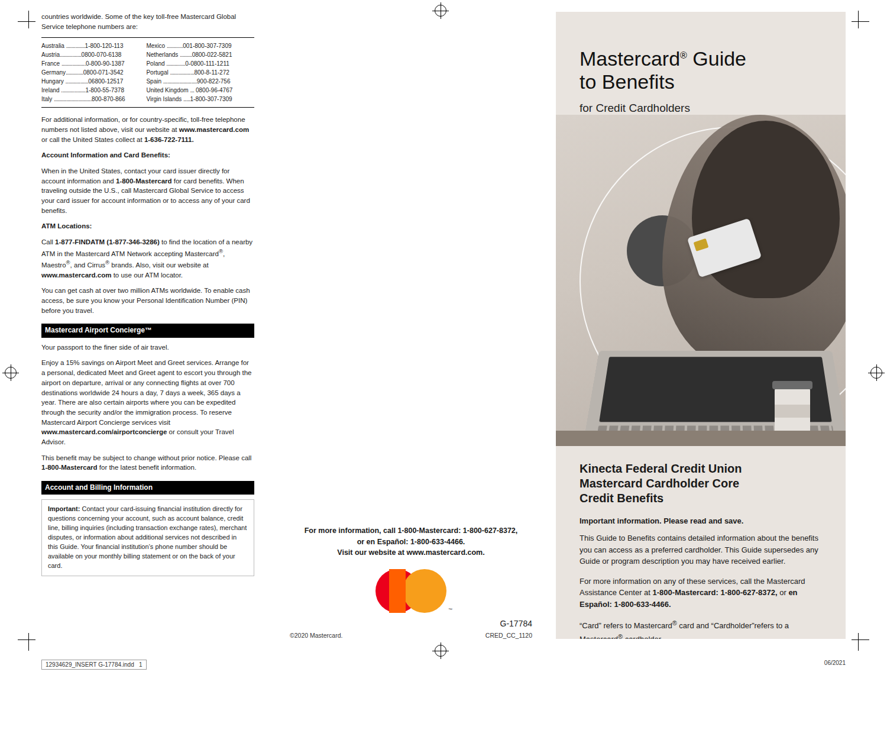countries worldwide. Some of the key toll-free Mastercard Global Service telephone numbers are:
| Australia .............. 1-800-120-113 | Mexico ............ 001-800-307-7309 |
| Austria ................ 0800-070-6138 | Netherlands ......... 0800-022-5821 |
| France .................. 0-800-90-1387 | Poland .............. 0-0800-111-1211 |
| Germany ............. 0800-071-3542 | Portugal .................. 800-8-11-272 |
| Hungary ................. 06800-12517 | Spain ......................... 900-822-756 |
| Ireland .................. 1-800-55-7378 | United Kingdom ... 0800-96-4767 |
| Italy ............................ 800-870-866 | Virgin Islands ..... 1-800-307-7309 |
For additional information, or for country-specific, toll-free telephone numbers not listed above, visit our website at www.mastercard.com or call the United States collect at 1-636-722-7111.
Account Information and Card Benefits:
When in the United States, contact your card issuer directly for account information and 1-800-Mastercard for card benefits. When traveling outside the U.S., call Mastercard Global Service to access your card issuer for account information or to access any of your card benefits.
ATM Locations:
Call 1-877-FINDATM (1-877-346-3286) to find the location of a nearby ATM in the Mastercard ATM Network accepting Mastercard®, Maestro®, and Cirrus® brands. Also, visit our website at www.mastercard.com to use our ATM locator.
You can get cash at over two million ATMs worldwide. To enable cash access, be sure you know your Personal Identification Number (PIN) before you travel.
Mastercard Airport Concierge™
Your passport to the finer side of air travel.
Enjoy a 15% savings on Airport Meet and Greet services. Arrange for a personal, dedicated Meet and Greet agent to escort you through the airport on departure, arrival or any connecting flights at over 700 destinations worldwide 24 hours a day, 7 days a week, 365 days a year. There are also certain airports where you can be expedited through the security and/or the immigration process. To reserve Mastercard Airport Concierge services visit www.mastercard.com/airportconcierge or consult your Travel Advisor.
This benefit may be subject to change without prior notice. Please call 1-800-Mastercard for the latest benefit information.
Account and Billing Information
Important: Contact your card-issuing financial institution directly for questions concerning your account, such as account balance, credit line, billing inquiries (including transaction exchange rates), merchant disputes, or information about additional services not described in this Guide. Your financial institution’s phone number should be available on your monthly billing statement or on the back of your card.
For more information, call 1-800-Mastercard: 1-800-627-8372,
or en Español: 1-800-633-4466.
Visit our website at www.mastercard.com.
™
G-17784
©2020 Mastercard. CRED_CC_1120
Mastercard® Guide
to Benefits
for Credit Cardholders
Kinecta Federal Credit Union
Mastercard Cardholder Core
Credit Benefits
Important information. Please read and save.
This Guide to Benefits contains detailed information about the benefits you can access as a preferred cardholder. This Guide supersedes any Guide or program description you may have received earlier.
For more information on any of these services, call the Mastercard Assistance Center at 1-800-Mastercard: 1-800-627-8372, or en Español: 1-800-633-4466.
“Card” refers to Mastercard® card and “Cardholder”refers to a Mastercard® cardholder.
12934629_INSERT G-17784.indd 1 06/2021